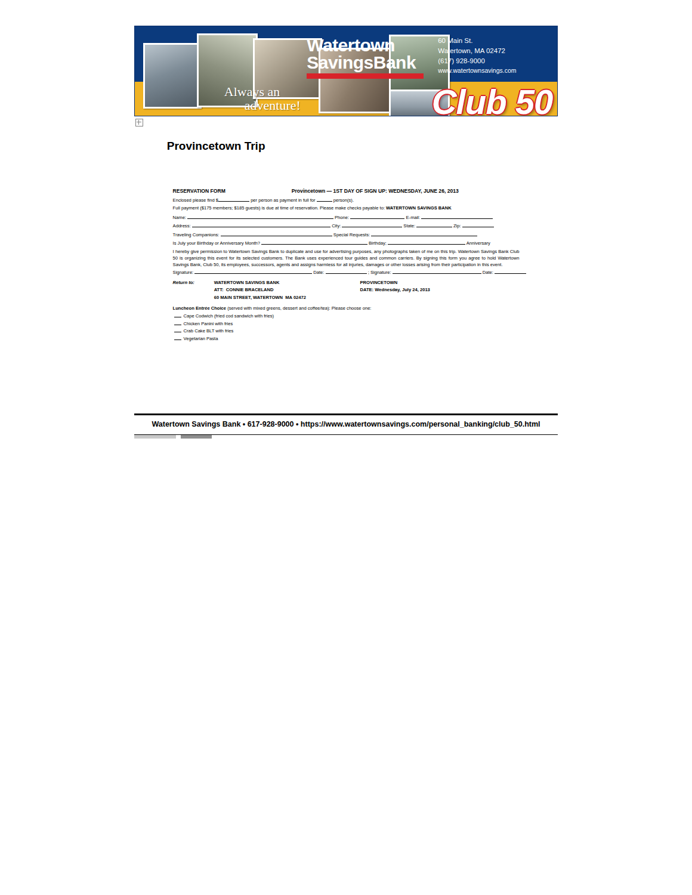Always anadventure!
Watertown SavingsBank
60 Main St.
Watertown, MA 02472
(617) 928-9000
www.watertownsavings.com
Club 50
Provincetown Trip
RESERVATION FORM Provincetown — 1ST DAY OF SIGN UP: WEDNESDAY, JUNE 26, 2013
Enclosed please find $ per person as payment in full for person(s).
Full payment ($175 members; $185 guests) is due at time of reservation. Please make checks payable to: WATERTOWN SAVINGS BANK
Name: Phone: E-mail:
Address: City: State: Zip:
Traveling Companions: Special Requests:
Is July your Birthday or Anniversary Month? Birthday; Anniversary
I hereby give permission to Watertown Savings Bank to duplicate and use for advertising purposes, any photographs taken of me on this trip. Watertown Savings Bank Club 50 is organizing this event for its selected customers. The Bank uses experienced tour guides and common carriers. By signing this form you agree to hold Watertown Savings Bank, Club 50, its employees, successors, agents and assigns harmless for all injuries, damages or other losses arising from their participation in this event.
Signature: Date: ; Signature: Date:
| Return to: | WATERTOWN SAVINGS BANK | PROVINCETOWN |
| | ATT: CONNIE BRACELAND | DATE: Wednesday, July 24, 2013 |
| | 60 MAIN STREET, WATERTOWN MA 02472 | |
Luncheon Entrée Choice (served with mixed greens, dessert and coffee/tea): Please choose one:
Cape Codwich (fried cod sandwich with fries)
Chicken Panini with fries
Crab Cake BLT with fries
Vegetarian Pasta
Watertown Savings Bank • 617-928-9000 • https://www.watertownsavings.com/personal_banking/club_50.html